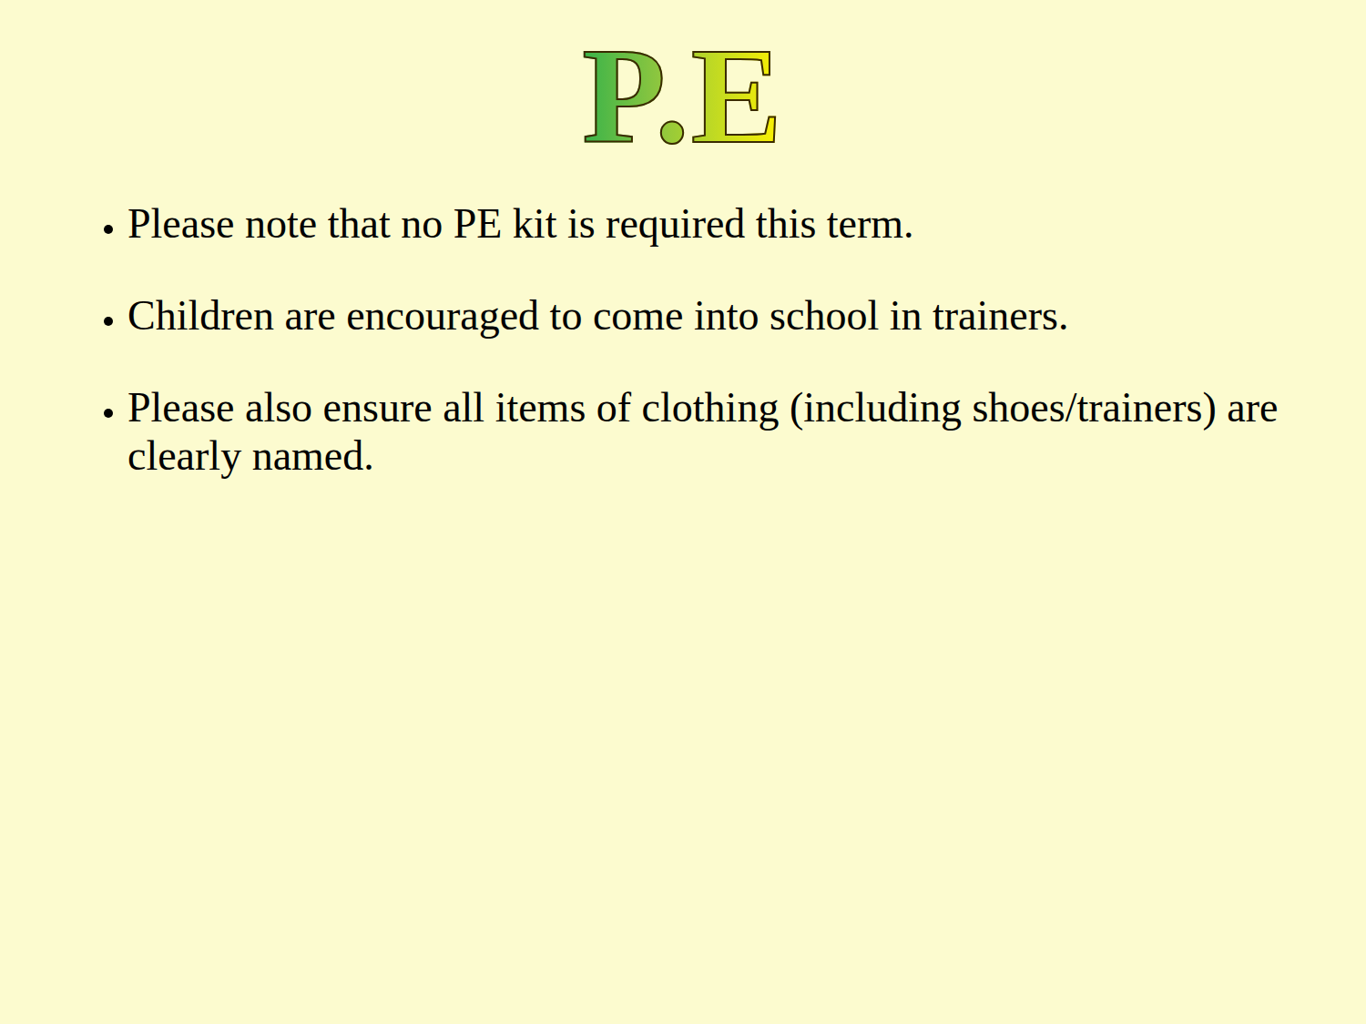P.E
Please note that no PE kit is required this term.
Children are encouraged to come into school in trainers.
Please also ensure all items of clothing (including shoes/trainers) are clearly named.